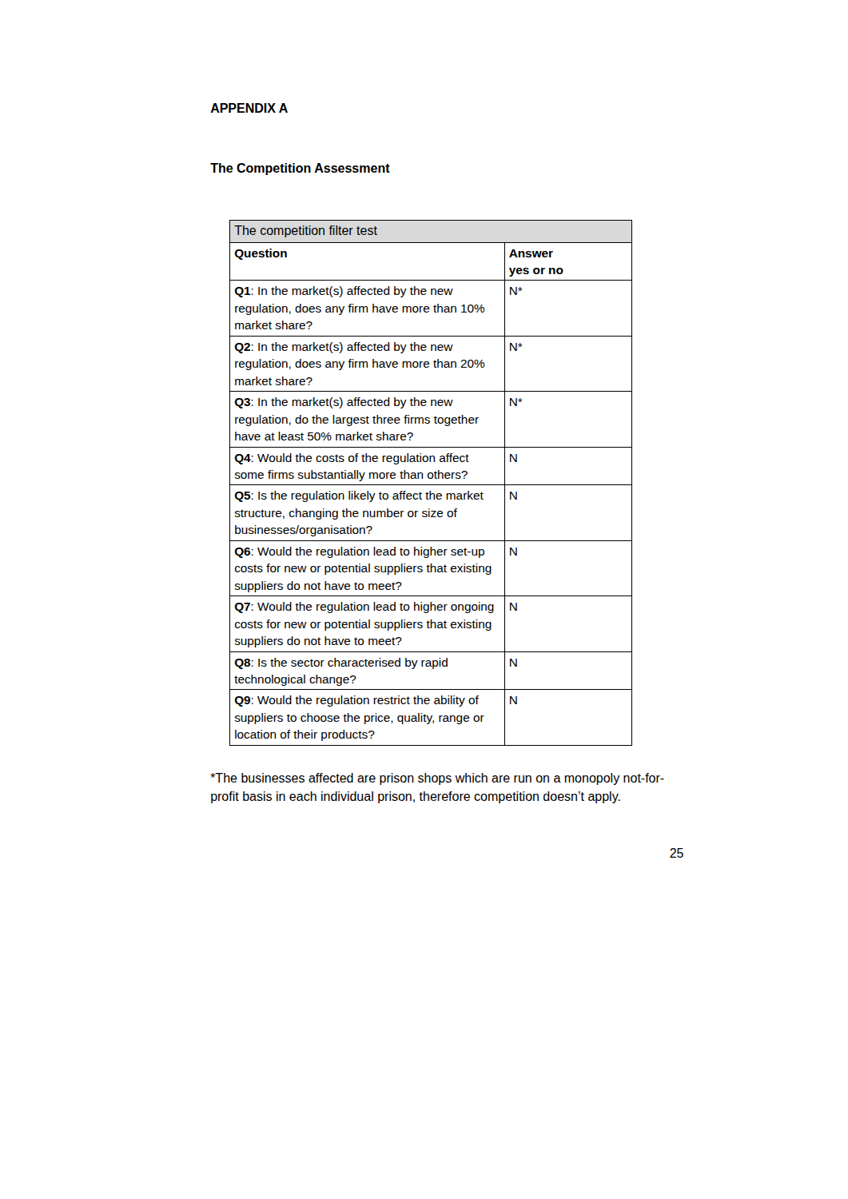APPENDIX A
The Competition Assessment
| The competition filter test |
| Question | Answer yes or no |
| Q1 : In the market(s) affected by the new regulation, does any firm have more than 10% market share? | N* |
| Q2 : In the market(s) affected by the new regulation, does any firm have more than 20% market share? | N* |
| Q3 : In the market(s) affected by the new regulation, do the largest three firms together have at least 50% market share? | N* |
| Q4 : Would the costs of the regulation affect some firms substantially more than others? | N |
| Q5 : Is the regulation likely to affect the market structure, changing the number or size of businesses/organisation? | N |
| Q6 : Would the regulation lead to higher set-up costs for new or potential suppliers that existing suppliers do not have to meet? | N |
| Q7 : Would the regulation lead to higher ongoing costs for new or potential suppliers that existing suppliers do not have to meet? | N |
| Q8 : Is the sector characterised by rapid technological change? | N |
| Q9 : Would the regulation restrict the ability of suppliers to choose the price, quality, range or location of their products? | N |
*The businesses affected are prison shops which are run on a monopoly not-for-profit basis in each individual prison, therefore competition doesn’t apply.
25